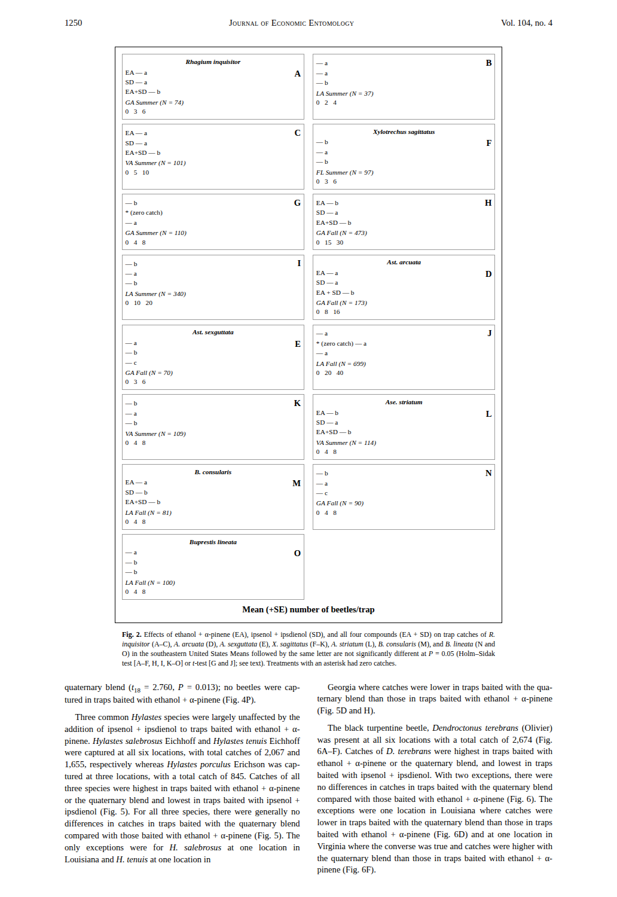1250 Journal of Economic Entomology Vol. 104, no. 4
Rhagium inquisitor A
EA — a
SD — a
EA+SD — b
GA Summer (N = 74)
0 3 6
B
— a
— a
— b
LA Summer (N = 37)
0 2 4
C
EA — a
SD — a
EA+SD — b
VA Summer (N = 101)
0 5 10
Xylotrechus sagittatus F
— b
— a
— b
FL Summer (N = 97)
0 3 6
G
— b
* (zero catch)
— a
GA Summer (N = 110)
0 4 8
H
EA — b
SD — a
EA+SD — b
GA Fall (N = 473)
0 15 30
I
— b
— a
— b
LA Summer (N = 340)
0 10 20
Ast. arcuata D
EA — a
SD — a
EA + SD — b
GA Fall (N = 173)
0 8 16
Ast. sexguttata E
— a
— b
— c
GA Fall (N = 70)
0 3 6
J
— a
* (zero catch) — a
— a
LA Fall (N = 699)
0 20 40
K
— b
— a
— b
VA Summer (N = 109)
0 4 8
Ase. striatum L
EA — b
SD — a
EA+SD — b
VA Summer (N = 114)
0 4 8
B. consularis M
EA — a
SD — b
EA+SD — b
LA Fall (N = 81)
0 4 8
N
— b
— a
— c
GA Fall (N = 90)
0 4 8
Buprestis lineata O
— a
— b
— b
LA Fall (N = 100)
0 4 8
Mean (+SE) number of beetles/trap
Fig. 2. Effects of ethanol + α-pinene (EA), ipsenol + ipsdienol (SD), and all four compounds (EA + SD) on trap catches of R. inquisitor (A–C), A. arcuata (D), A. sexguttata (E), X. sagittatus (F–K), A. striatum (L), B. consularis (M), and B. lineata (N and O) in the southeastern United States Means followed by the same letter are not significantly different at P = 0.05 (Holm–Sidak test [A–F, H, I, K–O] or t-test [G and J]; see text). Treatments with an asterisk had zero catches.
quaternary blend (t18 = 2.760, P = 0.013); no beetles were captured in traps baited with ethanol + α-pinene (Fig. 4P).
Three common Hylastes species were largely unaffected by the addition of ipsenol + ipsdienol to traps baited with ethanol + α-pinene. Hylastes salebrosus Eichhoff and Hylastes tenuis Eichhoff were captured at all six locations, with total catches of 2,067 and 1,655, respectively whereas Hylastes porculus Erichson was captured at three locations, with a total catch of 845. Catches of all three species were highest in traps baited with ethanol + α-pinene or the quaternary blend and lowest in traps baited with ipsenol + ipsdienol (Fig. 5). For all three species, there were generally no differences in catches in traps baited with the quaternary blend compared with those baited with ethanol + α-pinene (Fig. 5). The only exceptions were for H. salebrosus at one location in Louisiana and H. tenuis at one location in
Georgia where catches were lower in traps baited with the quaternary blend than those in traps baited with ethanol + α-pinene (Fig. 5D and H).
The black turpentine beetle, Dendroctonus terebrans (Olivier) was present at all six locations with a total catch of 2,674 (Fig. 6A–F). Catches of D. terebrans were highest in traps baited with ethanol + α-pinene or the quaternary blend, and lowest in traps baited with ipsenol + ipsdienol. With two exceptions, there were no differences in catches in traps baited with the quaternary blend compared with those baited with ethanol + α-pinene (Fig. 6). The exceptions were one location in Louisiana where catches were lower in traps baited with the quaternary blend than those in traps baited with ethanol + α-pinene (Fig. 6D) and at one location in Virginia where the converse was true and catches were higher with the quaternary blend than those in traps baited with ethanol + α-pinene (Fig. 6F).